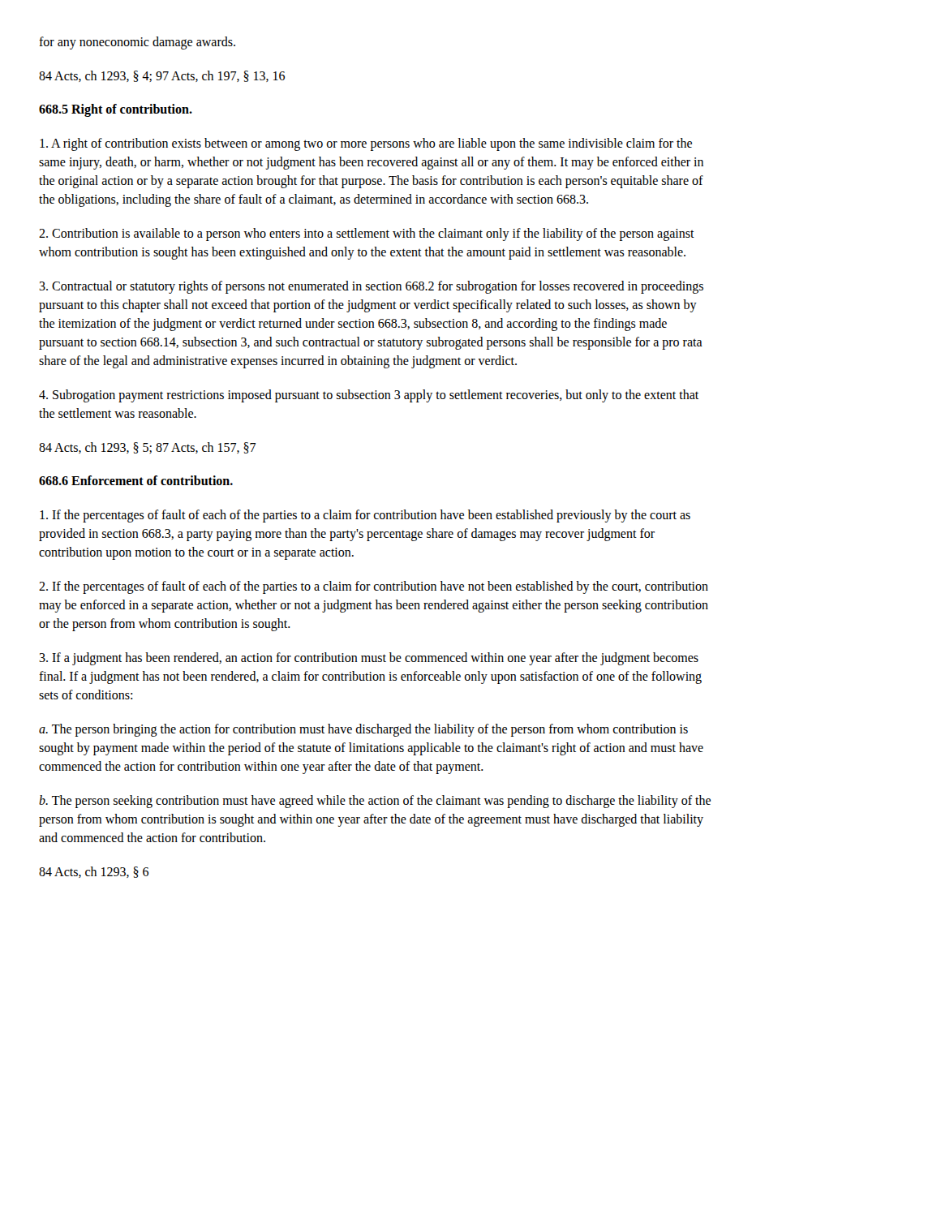for any noneconomic damage awards.
84 Acts, ch 1293, § 4; 97 Acts, ch 197, § 13, 16
668.5 Right of contribution.
1. A right of contribution exists between or among two or more persons who are liable upon the same indivisible claim for the same injury, death, or harm, whether or not judgment has been recovered against all or any of them. It may be enforced either in the original action or by a separate action brought for that purpose. The basis for contribution is each person's equitable share of the obligations, including the share of fault of a claimant, as determined in accordance with section 668.3.
2. Contribution is available to a person who enters into a settlement with the claimant only if the liability of the person against whom contribution is sought has been extinguished and only to the extent that the amount paid in settlement was reasonable.
3. Contractual or statutory rights of persons not enumerated in section 668.2 for subrogation for losses recovered in proceedings pursuant to this chapter shall not exceed that portion of the judgment or verdict specifically related to such losses, as shown by the itemization of the judgment or verdict returned under section 668.3, subsection 8, and according to the findings made pursuant to section 668.14, subsection 3, and such contractual or statutory subrogated persons shall be responsible for a pro rata share of the legal and administrative expenses incurred in obtaining the judgment or verdict.
4. Subrogation payment restrictions imposed pursuant to subsection 3 apply to settlement recoveries, but only to the extent that the settlement was reasonable.
84 Acts, ch 1293, § 5; 87 Acts, ch 157, §7
668.6 Enforcement of contribution.
1. If the percentages of fault of each of the parties to a claim for contribution have been established previously by the court as provided in section 668.3, a party paying more than the party's percentage share of damages may recover judgment for contribution upon motion to the court or in a separate action.
2. If the percentages of fault of each of the parties to a claim for contribution have not been established by the court, contribution may be enforced in a separate action, whether or not a judgment has been rendered against either the person seeking contribution or the person from whom contribution is sought.
3. If a judgment has been rendered, an action for contribution must be commenced within one year after the judgment becomes final. If a judgment has not been rendered, a claim for contribution is enforceable only upon satisfaction of one of the following sets of conditions:
a. The person bringing the action for contribution must have discharged the liability of the person from whom contribution is sought by payment made within the period of the statute of limitations applicable to the claimant's right of action and must have commenced the action for contribution within one year after the date of that payment.
b. The person seeking contribution must have agreed while the action of the claimant was pending to discharge the liability of the person from whom contribution is sought and within one year after the date of the agreement must have discharged that liability and commenced the action for contribution.
84 Acts, ch 1293, § 6